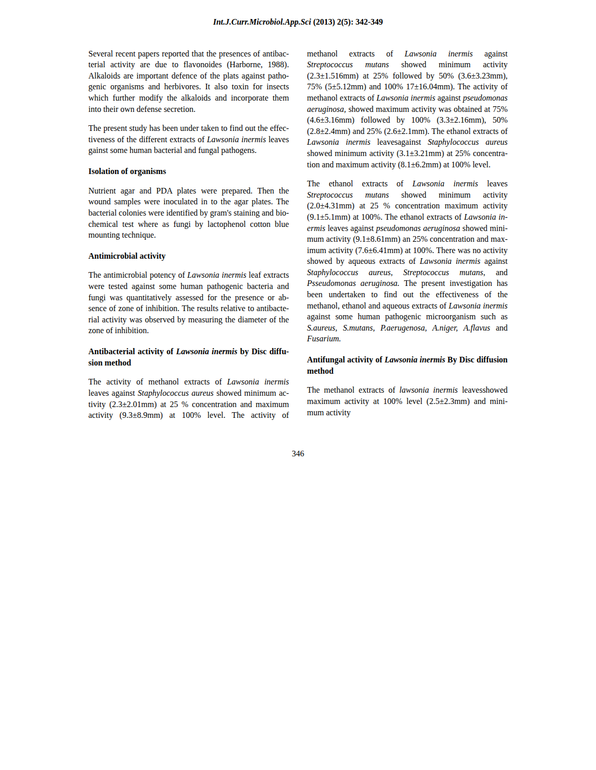Int.J.Curr.Microbiol.App.Sci (2013) 2(5): 342-349
Several recent papers reported that the presences of antibacterial activity are due to flavonoides (Harborne, 1988). Alkaloids are important defence of the plats against pathogenic organisms and herbivores. It also toxin for insects which further modify the alkaloids and incorporate them into their own defense secretion.
The present study has been under taken to find out the effectiveness of the different extracts of Lawsonia inermis leaves gainst some human bacterial and fungal pathogens.
Isolation of organisms
Nutrient agar and PDA plates were prepared. Then the wound samples were inoculated in to the agar plates. The bacterial colonies were identified by gram's staining and biochemical test where as fungi by lactophenol cotton blue mounting technique.
Antimicrobial activity
The antimicrobial potency of Lawsonia inermis leaf extracts were tested against some human pathogenic bacteria and fungi was quantitatively assessed for the presence or absence of zone of inhibition. The results relative to antibacterial activity was observed by measuring the diameter of the zone of inhibition.
Antibacterial activity of Lawsonia inermis by Disc diffusion method
The activity of methanol extracts of Lawsonia inermis leaves against Staphylococcus aureus showed minimum activity (2.3±2.01mm) at 25 % concentration and maximum activity (9.3±8.9mm) at 100% level. The activity of methanol extracts of Lawsonia inermis against Streptococcus mutans showed minimum activity (2.3±1.516mm) at 25% followed by 50% (3.6±3.23mm), 75% (5±5.12mm) and 100% 17±16.04mm). The activity of methanol extracts of Lawsonia inermis against pseudomonas aeruginosa, showed maximum activity was obtained at 75% (4.6±3.16mm) followed by 100% (3.3±2.16mm), 50% (2.8±2.4mm) and 25% (2.6±2.1mm). The ethanol extracts of Lawsonia inermis leavesagainst Staphylococcus aureus showed minimum activity (3.1±3.21mm) at 25% concentration and maximum activity (8.1±6.2mm) at 100% level.
The ethanol extracts of Lawsonia inermis leaves Streptococcus mutans showed minimum activity (2.0±4.31mm) at 25 % concentration maximum activity (9.1±5.1mm) at 100%. The ethanol extracts of Lawsonia inermis leaves against pseudomonas aeruginosa showed minimum activity (9.1±8.61mm) an 25% concentration and maximum activity (7.6±6.41mm) at 100%. There was no activity showed by aqueous extracts of Lawsonia inermis against Staphylococcus aureus, Streptococcus mutans, and Psseudomonas aeruginosa. The present investigation has been undertaken to find out the effectiveness of the methanol, ethanol and aqueous extracts of Lawsonia inermis against some human pathogenic microorganism such as S.aureus, S.mutans, P.aerugenosa, A.niger, A.flavus and Fusarium.
Antifungal activity of Lawsonia inermis By Disc diffusion method
The methanol extracts of lawsonia inermis leavesshowed maximum activity at 100% level (2.5±2.3mm) and minimum activity
346